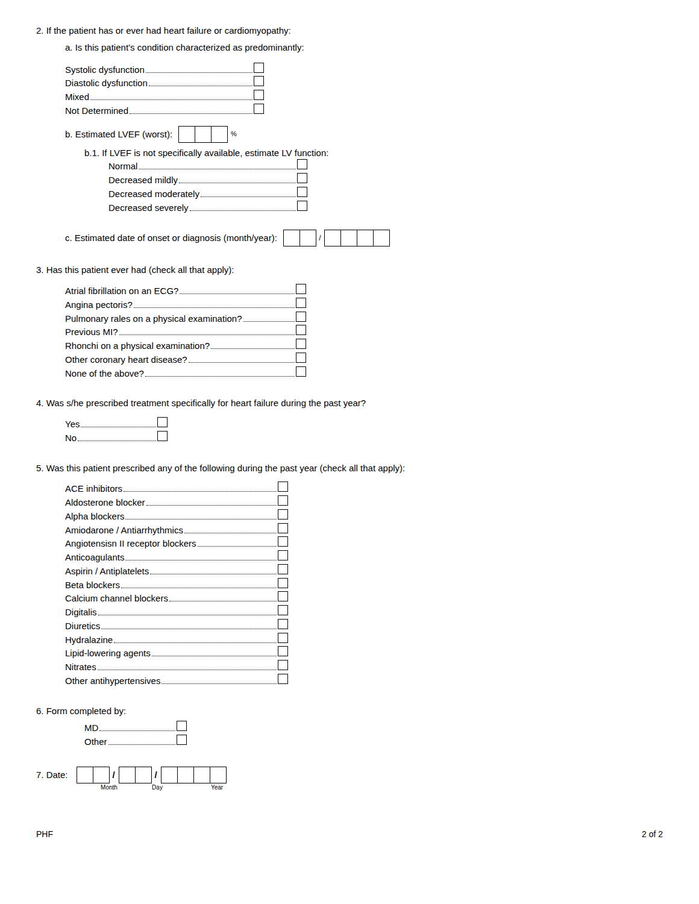2. If the patient has or ever had heart failure or cardiomyopathy:
a. Is this patient’s condition characterized as predominantly:
Systolic dysfunction
Diastolic dysfunction
Mixed
Not Determined
b. Estimated LVEF (worst): %
b.1. If LVEF is not specifically available, estimate LV function:
Normal
Decreased mildly
Decreased moderately
Decreased severely
c. Estimated date of onset or diagnosis (month/year): /
3. Has this patient ever had (check all that apply):
Atrial fibrillation on an ECG?
Angina pectoris?
Pulmonary rales on a physical examination?
Previous MI?
Rhonchi on a physical examination?
Other coronary heart disease?
None of the above?
4. Was s/he prescribed treatment specifically for heart failure during the past year?
Yes
No
5. Was this patient prescribed any of the following during the past year (check all that apply):
ACE inhibitors
Aldosterone blocker
Alpha blockers
Amiodarone / Antiarrhythmics
Angiotensisn II receptor blockers
Anticoagulants
Aspirin / Antiplatelets
Beta blockers
Calcium channel blockers
Digitalis
Diuretics
Hydralazine
Lipid-lowering agents
Nitrates
Other antihypertensives
6. Form completed by:
MD
Other
7. Date: / /
Month Day Year
PHF 2 of 2